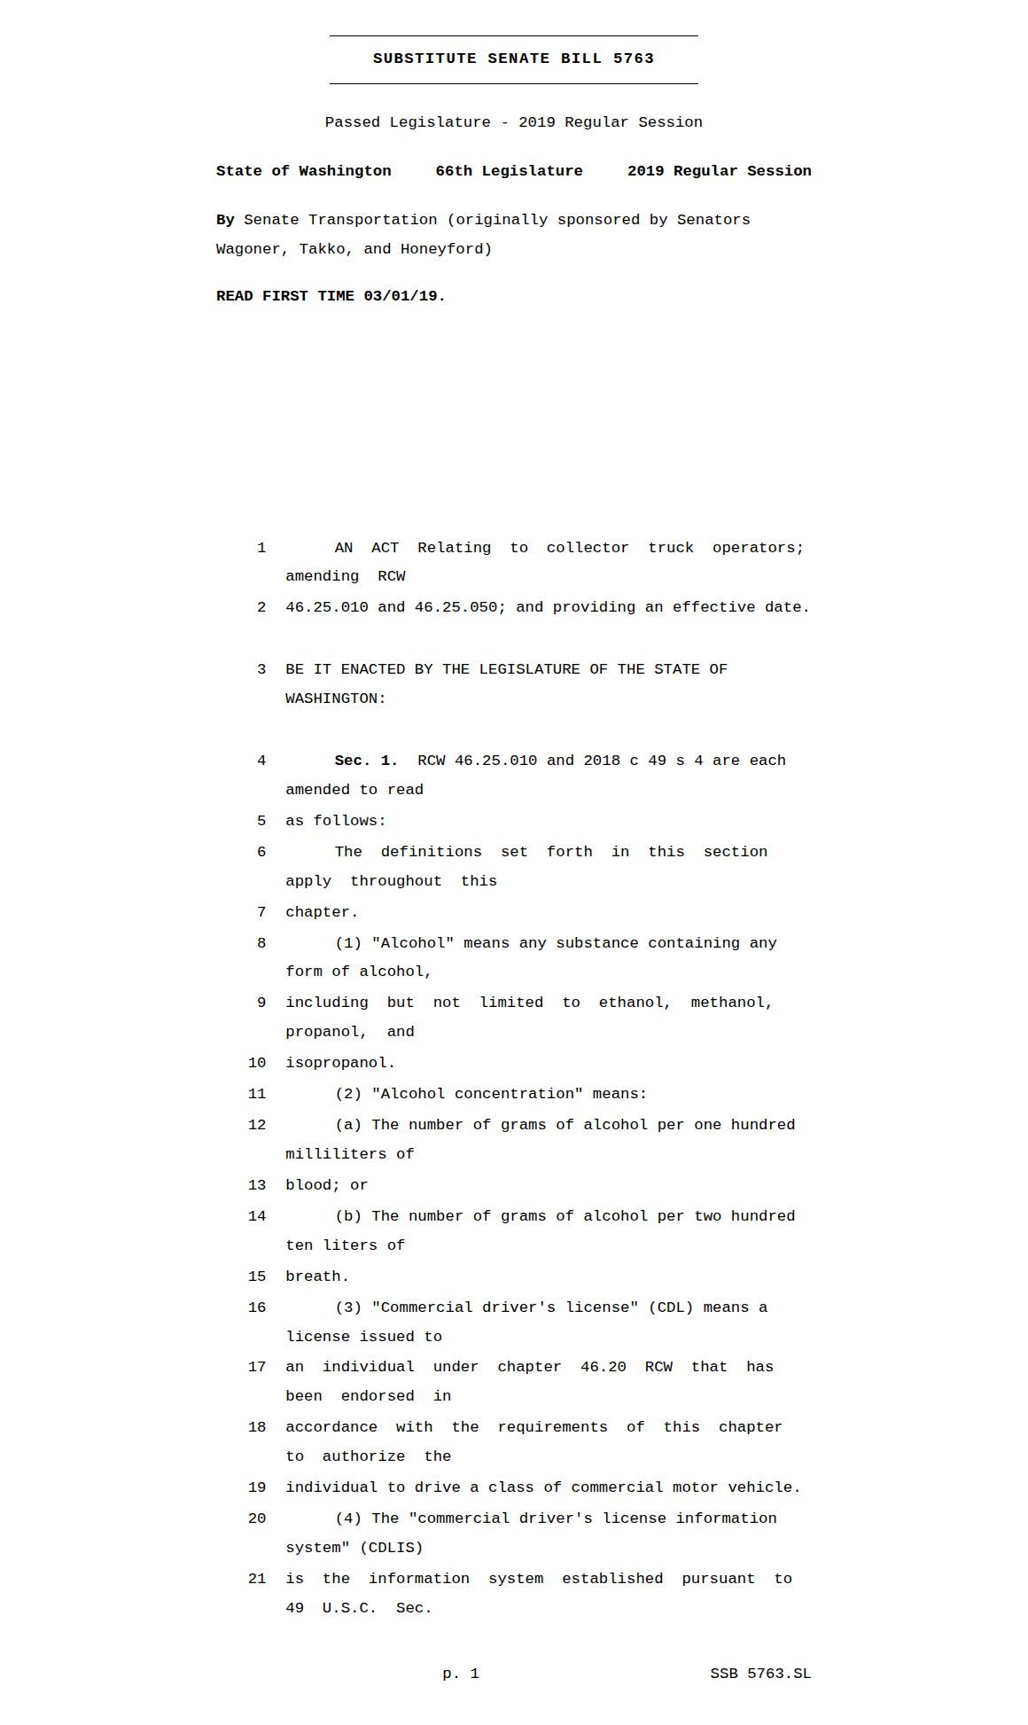SUBSTITUTE SENATE BILL 5763
Passed Legislature - 2019 Regular Session
State of Washington 66th Legislature 2019 Regular Session
By Senate Transportation (originally sponsored by Senators Wagoner, Takko, and Honeyford)
READ FIRST TIME 03/01/19.
| 1 | AN ACT Relating to collector truck operators; amending RCW |
| 2 | 46.25.010 and 46.25.050; and providing an effective date. |
| 3 | BE IT ENACTED BY THE LEGISLATURE OF THE STATE OF WASHINGTON: |
| 4 | Sec. 1. RCW 46.25.010 and 2018 c 49 s 4 are each amended to read |
| 5 | as follows: |
| 6 | The definitions set forth in this section apply throughout this |
| 7 | chapter. |
| 8 | (1) "Alcohol" means any substance containing any form of alcohol, |
| 9 | including but not limited to ethanol, methanol, propanol, and |
| 10 | isopropanol. |
| 11 | (2) "Alcohol concentration" means: |
| 12 | (a) The number of grams of alcohol per one hundred milliliters of |
| 13 | blood; or |
| 14 | (b) The number of grams of alcohol per two hundred ten liters of |
| 15 | breath. |
| 16 | (3) "Commercial driver's license" (CDL) means a license issued to |
| 17 | an individual under chapter 46.20 RCW that has been endorsed in |
| 18 | accordance with the requirements of this chapter to authorize the |
| 19 | individual to drive a class of commercial motor vehicle. |
| 20 | (4) The "commercial driver's license information system" (CDLIS) |
| 21 | is the information system established pursuant to 49 U.S.C. Sec. |
p. 1 SSB 5763.SL